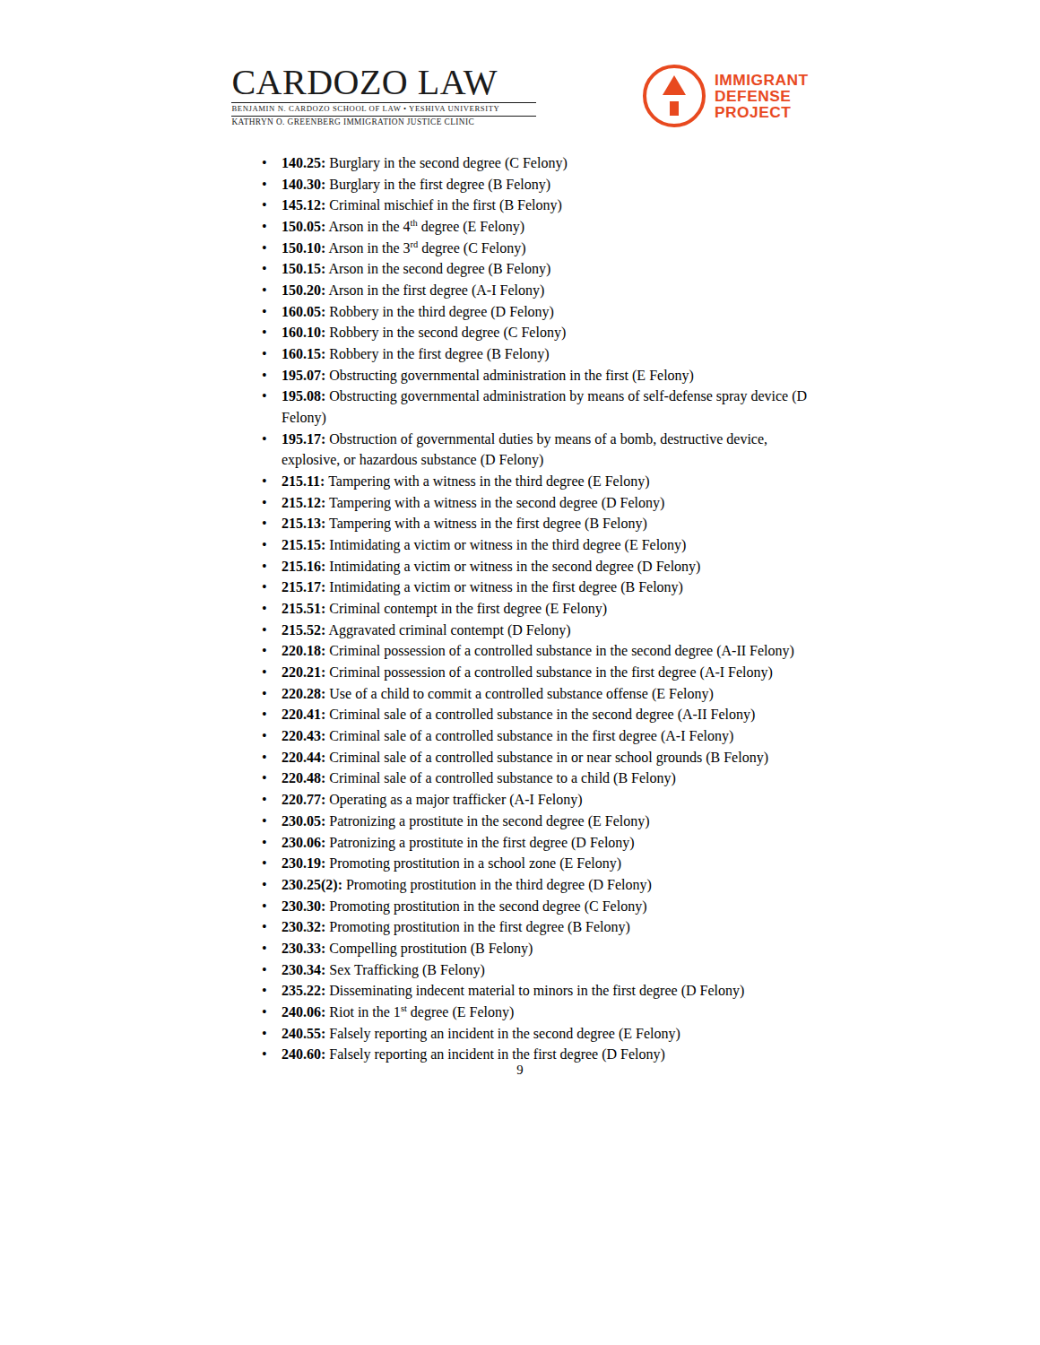CARDOZO LAW
BENJAMIN N. CARDOZO SCHOOL OF LAW • YESHIVA UNIVERSITY
KATHRYN O. GREENBERG IMMIGRATION JUSTICE CLINIC
IMMIGRANT DEFENSE PROJECT
140.25: Burglary in the second degree (C Felony)
140.30: Burglary in the first degree (B Felony)
145.12: Criminal mischief in the first (B Felony)
150.05: Arson in the 4th degree (E Felony)
150.10: Arson in the 3rd degree (C Felony)
150.15: Arson in the second degree (B Felony)
150.20: Arson in the first degree (A-I Felony)
160.05: Robbery in the third degree (D Felony)
160.10: Robbery in the second degree (C Felony)
160.15: Robbery in the first degree (B Felony)
195.07: Obstructing governmental administration in the first (E Felony)
195.08: Obstructing governmental administration by means of self-defense spray device (D Felony)
195.17: Obstruction of governmental duties by means of a bomb, destructive device, explosive, or hazardous substance (D Felony)
215.11: Tampering with a witness in the third degree (E Felony)
215.12: Tampering with a witness in the second degree (D Felony)
215.13: Tampering with a witness in the first degree (B Felony)
215.15: Intimidating a victim or witness in the third degree (E Felony)
215.16: Intimidating a victim or witness in the second degree (D Felony)
215.17: Intimidating a victim or witness in the first degree (B Felony)
215.51: Criminal contempt in the first degree (E Felony)
215.52: Aggravated criminal contempt (D Felony)
220.18: Criminal possession of a controlled substance in the second degree (A-II Felony)
220.21: Criminal possession of a controlled substance in the first degree (A-I Felony)
220.28: Use of a child to commit a controlled substance offense (E Felony)
220.41: Criminal sale of a controlled substance in the second degree (A-II Felony)
220.43: Criminal sale of a controlled substance in the first degree (A-I Felony)
220.44: Criminal sale of a controlled substance in or near school grounds (B Felony)
220.48: Criminal sale of a controlled substance to a child (B Felony)
220.77: Operating as a major trafficker (A-I Felony)
230.05: Patronizing a prostitute in the second degree (E Felony)
230.06: Patronizing a prostitute in the first degree (D Felony)
230.19: Promoting prostitution in a school zone (E Felony)
230.25(2): Promoting prostitution in the third degree (D Felony)
230.30: Promoting prostitution in the second degree (C Felony)
230.32: Promoting prostitution in the first degree (B Felony)
230.33: Compelling prostitution (B Felony)
230.34: Sex Trafficking (B Felony)
235.22: Disseminating indecent material to minors in the first degree (D Felony)
240.06: Riot in the 1st degree (E Felony)
240.55: Falsely reporting an incident in the second degree (E Felony)
240.60: Falsely reporting an incident in the first degree (D Felony)
9